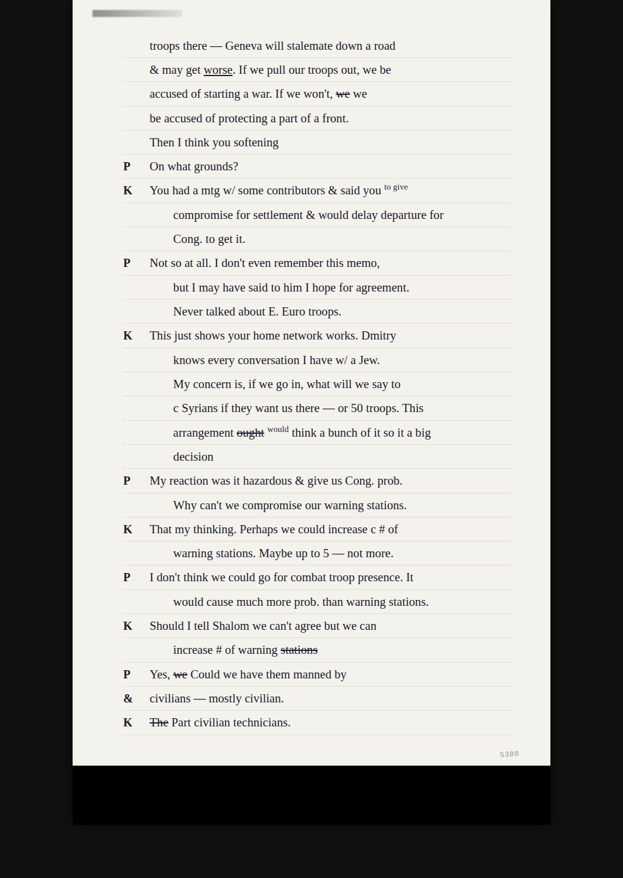troops there — Geneva will stalemate down a road
& may get worse. If we pull our troops out, we be
accused of starting a war. If we won't, we we
be accused of protecting a part of a front.
Then I think you softening
P
On what grounds?
K
You had a mtg w/ some contributors & said you to give
compromise for settlement & would delay departure for
Cong. to get it.
P
Not so at all. I don't even remember this memo,
but I may have said to him I hope for agreement.
Never talked about E. Euro troops.
K
This just shows your home network works. Dmitry
knows every conversation I have w/ a Jew.
My concern is, if we go in, what will we say to
c Syrians if they want us there — or 50 troops. This
arrangement ought would think a bunch of it so it a big
decision
P
My reaction was it hazardous & give us Cong. prob.
Why can't we compromise our warning stations.
K
That my thinking. Perhaps we could increase c # of
warning stations. Maybe up to 5 — not more.
P
I don't think we could go for combat troop presence. It
would cause much more prob. than warning stations.
K
Should I tell Shalom we can't agree but we can
increase # of warning stations
P
Yes, we Could we have them manned by
&
civilians — mostly civilian.
K
The Part civilian technicians.
5380